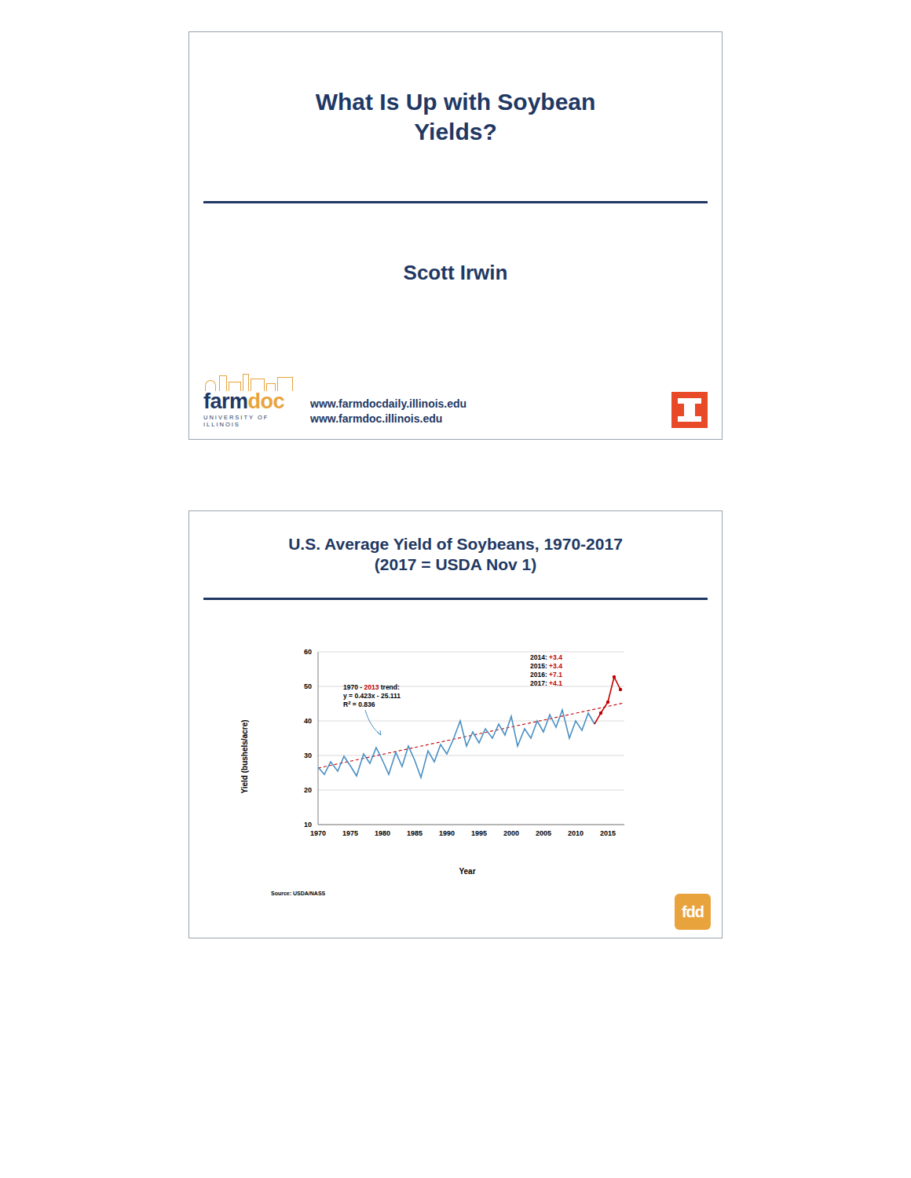What Is Up with Soybean
Yields?
Scott Irwin
farmdoc
UNIVERSITY OF ILLINOIS
www.farmdocdaily.illinois.edu
www.farmdoc.illinois.edu
U.S. Average Yield of Soybeans, 1970-2017
(2017 = USDA Nov 1)
Yield (bushels/acre)
plot area: x 60..450 ; y 30..250 (y: 60 bu at 30, 10 bu at 250) 60 50 40 30 20 10 1970 1975 1980 1985 1990 1995 2000 2005 2010 2015 2014: +3.4 2015: +3.4 2016: +7.1 2017: +4.1 1970 - 2013 trend: y = 0.423x - 25.111 R2 = 0.836
Year
Source: USDA/NASS
fdd